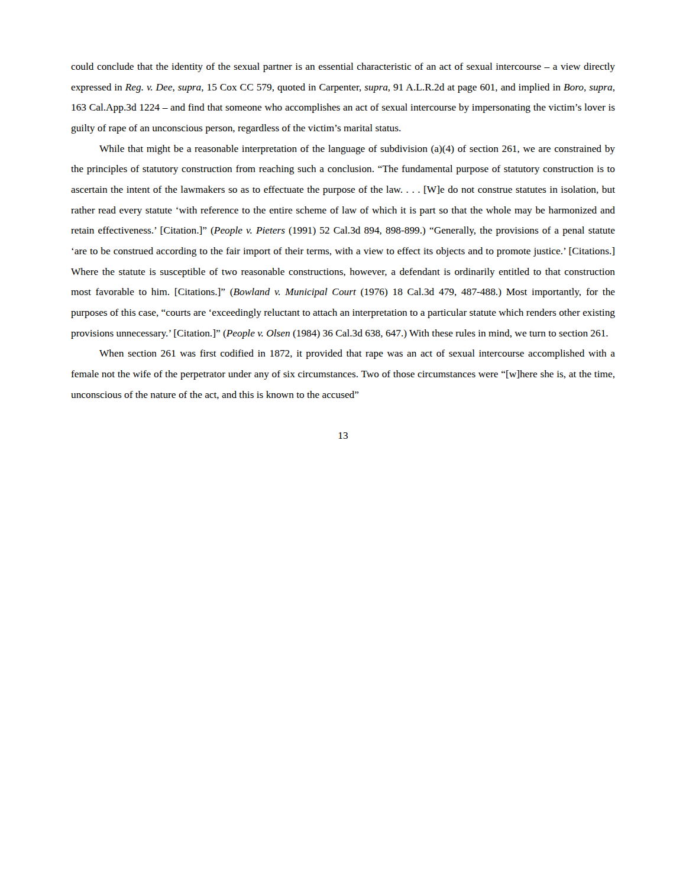could conclude that the identity of the sexual partner is an essential characteristic of an act of sexual intercourse – a view directly expressed in Reg. v. Dee, supra, 15 Cox CC 579, quoted in Carpenter, supra, 91 A.L.R.2d at page 601, and implied in Boro, supra, 163 Cal.App.3d 1224 – and find that someone who accomplishes an act of sexual intercourse by impersonating the victim’s lover is guilty of rape of an unconscious person, regardless of the victim’s marital status.
While that might be a reasonable interpretation of the language of subdivision (a)(4) of section 261, we are constrained by the principles of statutory construction from reaching such a conclusion. “The fundamental purpose of statutory construction is to ascertain the intent of the lawmakers so as to effectuate the purpose of the law. . . . [W]e do not construe statutes in isolation, but rather read every statute ‘with reference to the entire scheme of law of which it is part so that the whole may be harmonized and retain effectiveness.’ [Citation.]” (People v. Pieters (1991) 52 Cal.3d 894, 898-899.) “Generally, the provisions of a penal statute ‘are to be construed according to the fair import of their terms, with a view to effect its objects and to promote justice.’ [Citations.] Where the statute is susceptible of two reasonable constructions, however, a defendant is ordinarily entitled to that construction most favorable to him. [Citations.]” (Bowland v. Municipal Court (1976) 18 Cal.3d 479, 487-488.) Most importantly, for the purposes of this case, “courts are ‘exceedingly reluctant to attach an interpretation to a particular statute which renders other existing provisions unnecessary.’ [Citation.]” (People v. Olsen (1984) 36 Cal.3d 638, 647.) With these rules in mind, we turn to section 261.
When section 261 was first codified in 1872, it provided that rape was an act of sexual intercourse accomplished with a female not the wife of the perpetrator under any of six circumstances. Two of those circumstances were “[w]here she is, at the time, unconscious of the nature of the act, and this is known to the accused”
13